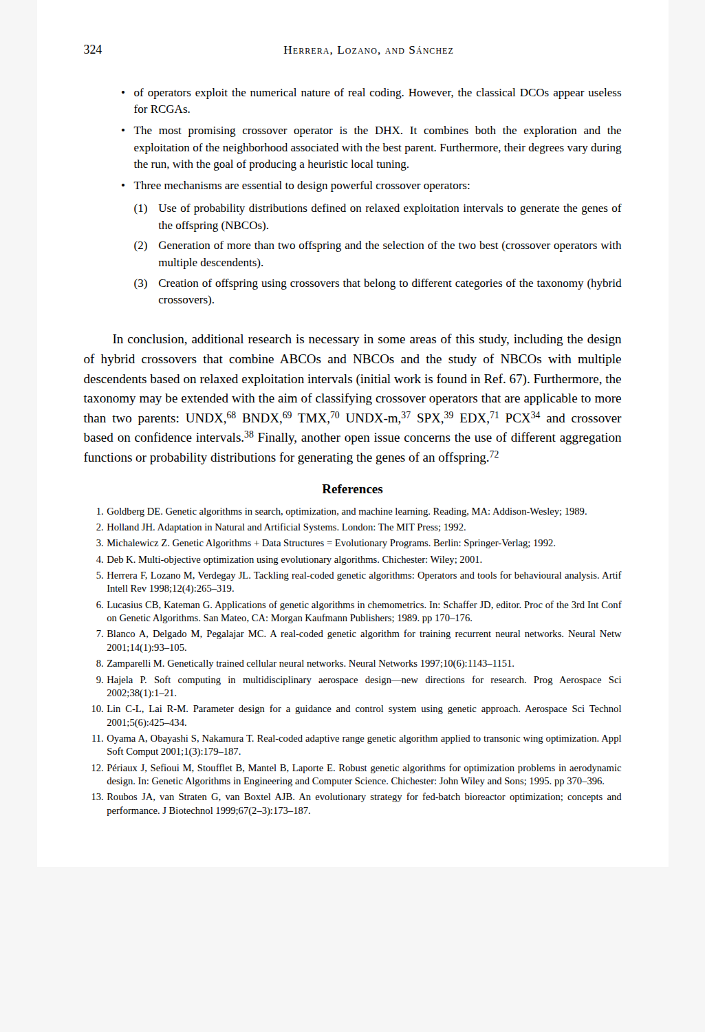324 Herrera, Lozano, and Sánchez
of operators exploit the numerical nature of real coding. However, the classical DCOs appear useless for RCGAs.
The most promising crossover operator is the DHX. It combines both the exploration and the exploitation of the neighborhood associated with the best parent. Furthermore, their degrees vary during the run, with the goal of producing a heuristic local tuning.
Three mechanisms are essential to design powerful crossover operators:
Use of probability distributions defined on relaxed exploitation intervals to generate the genes of the offspring (NBCOs).
Generation of more than two offspring and the selection of the two best (crossover operators with multiple descendents).
Creation of offspring using crossovers that belong to different categories of the taxonomy (hybrid crossovers).
In conclusion, additional research is necessary in some areas of this study, including the design of hybrid crossovers that combine ABCOs and NBCOs and the study of NBCOs with multiple descendents based on relaxed exploitation intervals (initial work is found in Ref. 67). Furthermore, the taxonomy may be extended with the aim of classifying crossover operators that are applicable to more than two parents: UNDX,68 BNDX,69 TMX,70 UNDX-m,37 SPX,39 EDX,71 PCX34 and crossover based on confidence intervals.38 Finally, another open issue concerns the use of different aggregation functions or probability distributions for generating the genes of an offspring.72
References
Goldberg DE. Genetic algorithms in search, optimization, and machine learning. Reading, MA: Addison-Wesley; 1989.
Holland JH. Adaptation in Natural and Artificial Systems. London: The MIT Press; 1992.
Michalewicz Z. Genetic Algorithms + Data Structures = Evolutionary Programs. Berlin: Springer-Verlag; 1992.
Deb K. Multi-objective optimization using evolutionary algorithms. Chichester: Wiley; 2001.
Herrera F, Lozano M, Verdegay JL. Tackling real-coded genetic algorithms: Operators and tools for behavioural analysis. Artif Intell Rev 1998;12(4):265–319.
Lucasius CB, Kateman G. Applications of genetic algorithms in chemometrics. In: Schaffer JD, editor. Proc of the 3rd Int Conf on Genetic Algorithms. San Mateo, CA: Morgan Kaufmann Publishers; 1989. pp 170–176.
Blanco A, Delgado M, Pegalajar MC. A real-coded genetic algorithm for training recurrent neural networks. Neural Netw 2001;14(1):93–105.
Zamparelli M. Genetically trained cellular neural networks. Neural Networks 1997;10(6):1143–1151.
Hajela P. Soft computing in multidisciplinary aerospace design—new directions for research. Prog Aerospace Sci 2002;38(1):1–21.
Lin C-L, Lai R-M. Parameter design for a guidance and control system using genetic approach. Aerospace Sci Technol 2001;5(6):425–434.
Oyama A, Obayashi S, Nakamura T. Real-coded adaptive range genetic algorithm applied to transonic wing optimization. Appl Soft Comput 2001;1(3):179–187.
Périaux J, Sefioui M, Stoufflet B, Mantel B, Laporte E. Robust genetic algorithms for optimization problems in aerodynamic design. In: Genetic Algorithms in Engineering and Computer Science. Chichester: John Wiley and Sons; 1995. pp 370–396.
Roubos JA, van Straten G, van Boxtel AJB. An evolutionary strategy for fed-batch bioreactor optimization; concepts and performance. J Biotechnol 1999;67(2–3):173–187.